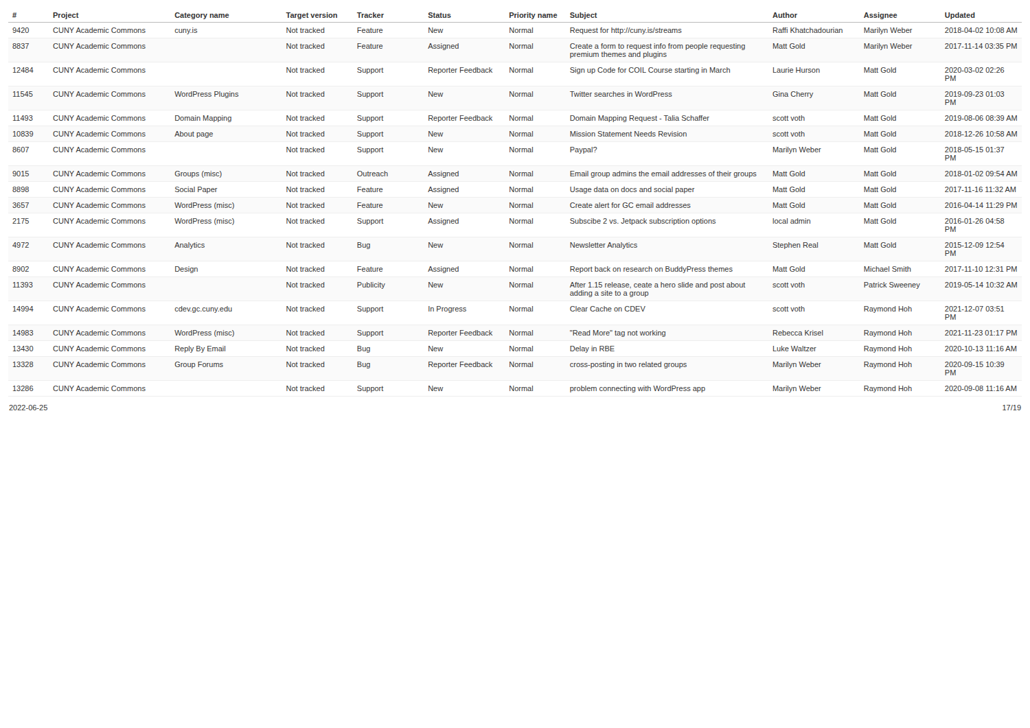| # | Project | Category name | Target version | Tracker | Status | Priority name | Subject | Author | Assignee | Updated |
| --- | --- | --- | --- | --- | --- | --- | --- | --- | --- | --- |
| 9420 | CUNY Academic Commons | cuny.is | Not tracked | Feature | New | Normal | Request for http://cuny.is/streams | Raffi Khatchadourian | Marilyn Weber | 2018-04-02 10:08 AM |
| 8837 | CUNY Academic Commons | | Not tracked | Feature | Assigned | Normal | Create a form to request info from people requesting premium themes and plugins | Matt Gold | Marilyn Weber | 2017-11-14 03:35 PM |
| 12484 | CUNY Academic Commons | | Not tracked | Support | Reporter Feedback | Normal | Sign up Code for COIL Course starting in March | Laurie Hurson | Matt Gold | 2020-03-02 02:26 PM |
| 11545 | CUNY Academic Commons | WordPress Plugins | Not tracked | Support | New | Normal | Twitter searches in WordPress | Gina Cherry | Matt Gold | 2019-09-23 01:03 PM |
| 11493 | CUNY Academic Commons | Domain Mapping | Not tracked | Support | Reporter Feedback | Normal | Domain Mapping Request - Talia Schaffer | scott voth | Matt Gold | 2019-08-06 08:39 AM |
| 10839 | CUNY Academic Commons | About page | Not tracked | Support | New | Normal | Mission Statement Needs Revision | scott voth | Matt Gold | 2018-12-26 10:58 AM |
| 8607 | CUNY Academic Commons | | Not tracked | Support | New | Normal | Paypal? | Marilyn Weber | Matt Gold | 2018-05-15 01:37 PM |
| 9015 | CUNY Academic Commons | Groups (misc) | Not tracked | Outreach | Assigned | Normal | Email group admins the email addresses of their groups | Matt Gold | Matt Gold | 2018-01-02 09:54 AM |
| 8898 | CUNY Academic Commons | Social Paper | Not tracked | Feature | Assigned | Normal | Usage data on docs and social paper | Matt Gold | Matt Gold | 2017-11-16 11:32 AM |
| 3657 | CUNY Academic Commons | WordPress (misc) | Not tracked | Feature | New | Normal | Create alert for GC email addresses | Matt Gold | Matt Gold | 2016-04-14 11:29 PM |
| 2175 | CUNY Academic Commons | WordPress (misc) | Not tracked | Support | Assigned | Normal | Subscibe 2 vs. Jetpack subscription options | local admin | Matt Gold | 2016-01-26 04:58 PM |
| 4972 | CUNY Academic Commons | Analytics | Not tracked | Bug | New | Normal | Newsletter Analytics | Stephen Real | Matt Gold | 2015-12-09 12:54 PM |
| 8902 | CUNY Academic Commons | Design | Not tracked | Feature | Assigned | Normal | Report back on research on BuddyPress themes | Matt Gold | Michael Smith | 2017-11-10 12:31 PM |
| 11393 | CUNY Academic Commons | | Not tracked | Publicity | New | Normal | After 1.15 release, ceate a hero slide and post about adding a site to a group | scott voth | Patrick Sweeney | 2019-05-14 10:32 AM |
| 14994 | CUNY Academic Commons | cdev.gc.cuny.edu | Not tracked | Support | In Progress | Normal | Clear Cache on CDEV | scott voth | Raymond Hoh | 2021-12-07 03:51 PM |
| 14983 | CUNY Academic Commons | WordPress (misc) | Not tracked | Support | Reporter Feedback | Normal | "Read More" tag not working | Rebecca Krisel | Raymond Hoh | 2021-11-23 01:17 PM |
| 13430 | CUNY Academic Commons | Reply By Email | Not tracked | Bug | New | Normal | Delay in RBE | Luke Waltzer | Raymond Hoh | 2020-10-13 11:16 AM |
| 13328 | CUNY Academic Commons | Group Forums | Not tracked | Bug | Reporter Feedback | Normal | cross-posting in two related groups | Marilyn Weber | Raymond Hoh | 2020-09-15 10:39 PM |
| 13286 | CUNY Academic Commons | | Not tracked | Support | New | Normal | problem connecting with WordPress app | Marilyn Weber | Raymond Hoh | 2020-09-08 11:16 AM |
| 2022-06-25 | 17/19 |